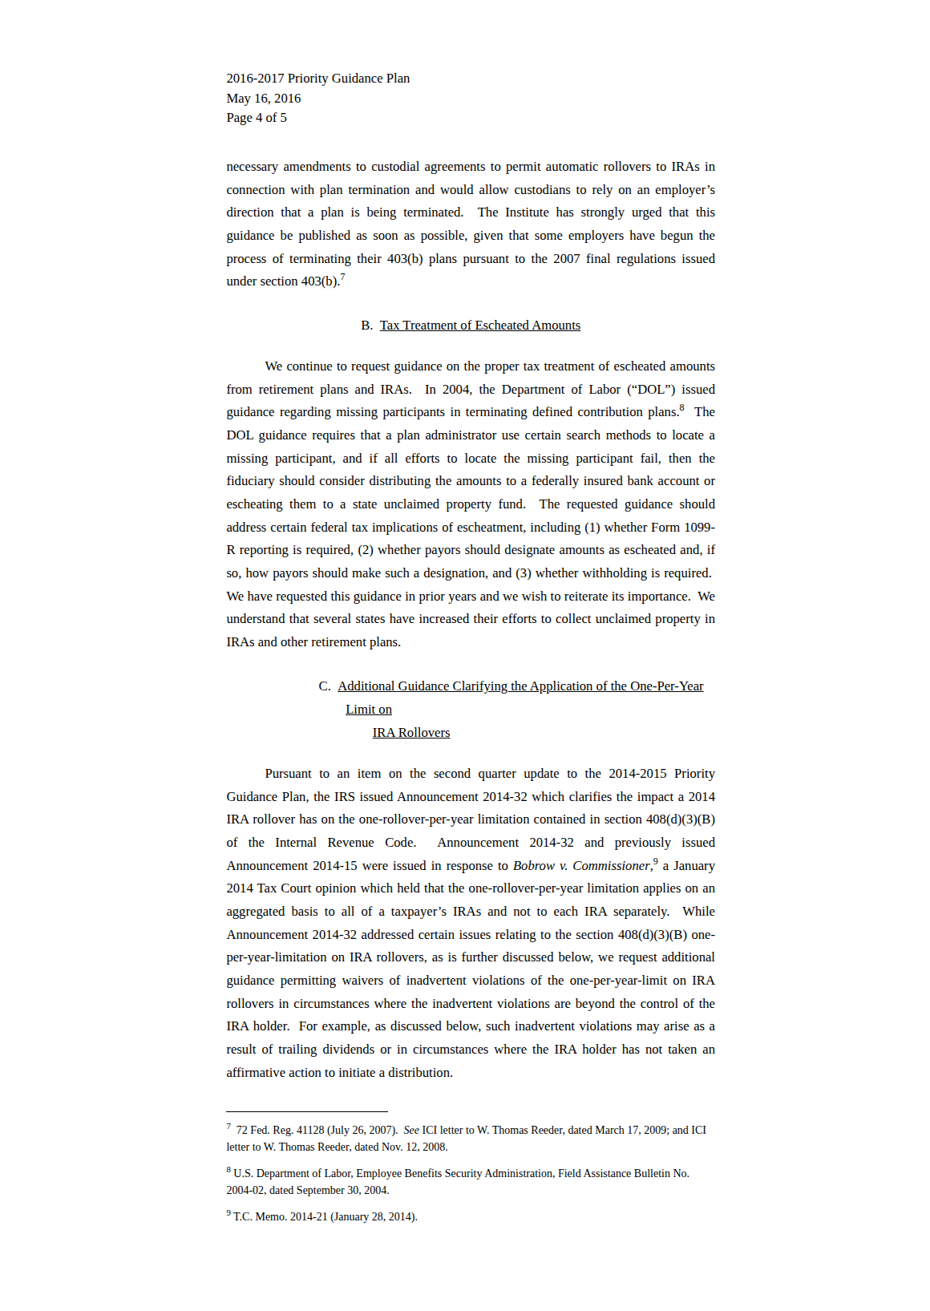2016-2017 Priority Guidance Plan
May 16, 2016
Page 4 of 5
necessary amendments to custodial agreements to permit automatic rollovers to IRAs in connection with plan termination and would allow custodians to rely on an employer’s direction that a plan is being terminated. The Institute has strongly urged that this guidance be published as soon as possible, given that some employers have begun the process of terminating their 403(b) plans pursuant to the 2007 final regulations issued under section 403(b).7
B. Tax Treatment of Escheated Amounts
We continue to request guidance on the proper tax treatment of escheated amounts from retirement plans and IRAs. In 2004, the Department of Labor (“DOL”) issued guidance regarding missing participants in terminating defined contribution plans.8 The DOL guidance requires that a plan administrator use certain search methods to locate a missing participant, and if all efforts to locate the missing participant fail, then the fiduciary should consider distributing the amounts to a federally insured bank account or escheating them to a state unclaimed property fund. The requested guidance should address certain federal tax implications of escheatment, including (1) whether Form 1099-R reporting is required, (2) whether payors should designate amounts as escheated and, if so, how payors should make such a designation, and (3) whether withholding is required. We have requested this guidance in prior years and we wish to reiterate its importance. We understand that several states have increased their efforts to collect unclaimed property in IRAs and other retirement plans.
C. Additional Guidance Clarifying the Application of the One-Per-Year Limit on IRA Rollovers
Pursuant to an item on the second quarter update to the 2014-2015 Priority Guidance Plan, the IRS issued Announcement 2014-32 which clarifies the impact a 2014 IRA rollover has on the one-rollover-per-year limitation contained in section 408(d)(3)(B) of the Internal Revenue Code. Announcement 2014-32 and previously issued Announcement 2014-15 were issued in response to Bobrow v. Commissioner,9 a January 2014 Tax Court opinion which held that the one-rollover-per-year limitation applies on an aggregated basis to all of a taxpayer’s IRAs and not to each IRA separately. While Announcement 2014-32 addressed certain issues relating to the section 408(d)(3)(B) one-per-year-limitation on IRA rollovers, as is further discussed below, we request additional guidance permitting waivers of inadvertent violations of the one-per-year-limit on IRA rollovers in circumstances where the inadvertent violations are beyond the control of the IRA holder. For example, as discussed below, such inadvertent violations may arise as a result of trailing dividends or in circumstances where the IRA holder has not taken an affirmative action to initiate a distribution.
7 72 Fed. Reg. 41128 (July 26, 2007). See ICI letter to W. Thomas Reeder, dated March 17, 2009; and ICI letter to W. Thomas Reeder, dated Nov. 12, 2008.
8 U.S. Department of Labor, Employee Benefits Security Administration, Field Assistance Bulletin No. 2004-02, dated September 30, 2004.
9 T.C. Memo. 2014-21 (January 28, 2014).